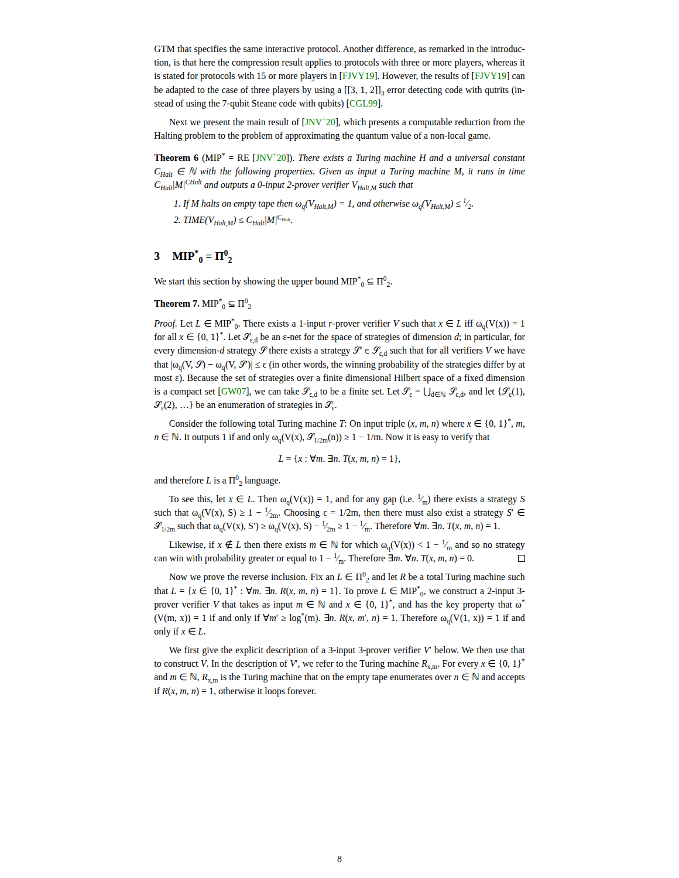GTM that specifies the same interactive protocol. Another difference, as remarked in the introduction, is that here the compression result applies to protocols with three or more players, whereas it is stated for protocols with 15 or more players in [FJVY19]. However, the results of [FJVY19] can be adapted to the case of three players by using a [[3, 1, 2]]3 error detecting code with qutrits (instead of using the 7-qubit Steane code with qubits) [CGL99].
Next we present the main result of [JNV+20], which presents a computable reduction from the Halting problem to the problem of approximating the quantum value of a non-local game.
Theorem 6 (MIP* = RE [JNV+20]). There exists a Turing machine H and a universal constant CHalt ∈ ℕ with the following properties. Given as input a Turing machine M, it runs in time CHalt|M|CHalt and outputs a 0-input 2-prover verifier VHalt,M such that
If M halts on empty tape then ωq(VHalt,M) = 1, and otherwise ωq(VHalt,M) ≤ 1⁄2.
TIME(VHalt,M) ≤ CHalt|M|CHalt.
3 MIP*0 = Π02
We start this section by showing the upper bound MIP*0 ⊆ Π02.
Theorem 7. MIP*0 ⊆ Π02
Proof. Let L ∈ MIP*0. There exists a 1-input r-prover verifier V such that x ∈ L iff ωq(V(x)) = 1 for all x ∈ {0, 1}*. Let 𝒮ε,d be an ε-net for the space of strategies of dimension d; in particular, for every dimension-d strategy 𝒮 there exists a strategy 𝒮′ ∈ 𝒮ε,d such that for all verifiers V we have that |ωq(V, 𝒮) − ωq(V, 𝒮′)| ≤ ε (in other words, the winning probability of the strategies differ by at most ε). Because the set of strategies over a finite dimensional Hilbert space of a fixed dimension is a compact set [GW07], we can take 𝒮ε,d to be a finite set. Let 𝒮ε = ⋃d∈ℕ 𝒮ε,d, and let {𝒮ε(1), 𝒮ε(2), …} be an enumeration of strategies in 𝒮ε.
Consider the following total Turing machine T: On input triple (x, m, n) where x ∈ {0, 1}*, m, n ∈ ℕ. It outputs 1 if and only ωq(V(x), 𝒮1/2m(n)) ≥ 1 − 1/m. Now it is easy to verify that
L = {x : ∀m. ∃n. T(x, m, n) = 1},
and therefore L is a Π02 language.
To see this, let x ∈ L. Then ωq(V(x)) = 1, and for any gap (i.e. 1⁄m) there exists a strategy S such that ωq(V(x), S) ≥ 1 − 1⁄2m. Choosing ε = 1/2m, then there must also exist a strategy S′ ∈ 𝒮1/2m such that ωq(V(x), S′) ≥ ωq(V(x), S) − 1⁄2m ≥ 1 − 1⁄m. Therefore ∀m. ∃n. T(x, m, n) = 1.
Likewise, if x ∉ L then there exists m ∈ ℕ for which ωq(V(x)) < 1 − 1⁄m and so no strategy can win with probability greater or equal to 1 − 1⁄m. Therefore ∃m. ∀n. T(x, m, n) = 0.
Now we prove the reverse inclusion. Fix an L ∈ Π02 and let R be a total Turing machine such that L = {x ∈ {0, 1}* : ∀m. ∃n. R(x, m, n) = 1}. To prove L ∈ MIP*0, we construct a 2-input 3-prover verifier V that takes as input m ∈ ℕ and x ∈ {0, 1}*, and has the key property that ω*(V(m, x)) = 1 if and only if ∀m′ ≥ log*(m). ∃n. R(x, m′, n) = 1. Therefore ωq(V(1, x)) = 1 if and only if x ∈ L.
We first give the explicit description of a 3-input 3-prover verifier V′ below. We then use that to construct V. In the description of V′, we refer to the Turing machine Rx,m. For every x ∈ {0, 1}* and m ∈ ℕ, Rx,m is the Turing machine that on the empty tape enumerates over n ∈ ℕ and accepts if R(x, m, n) = 1, otherwise it loops forever.
8